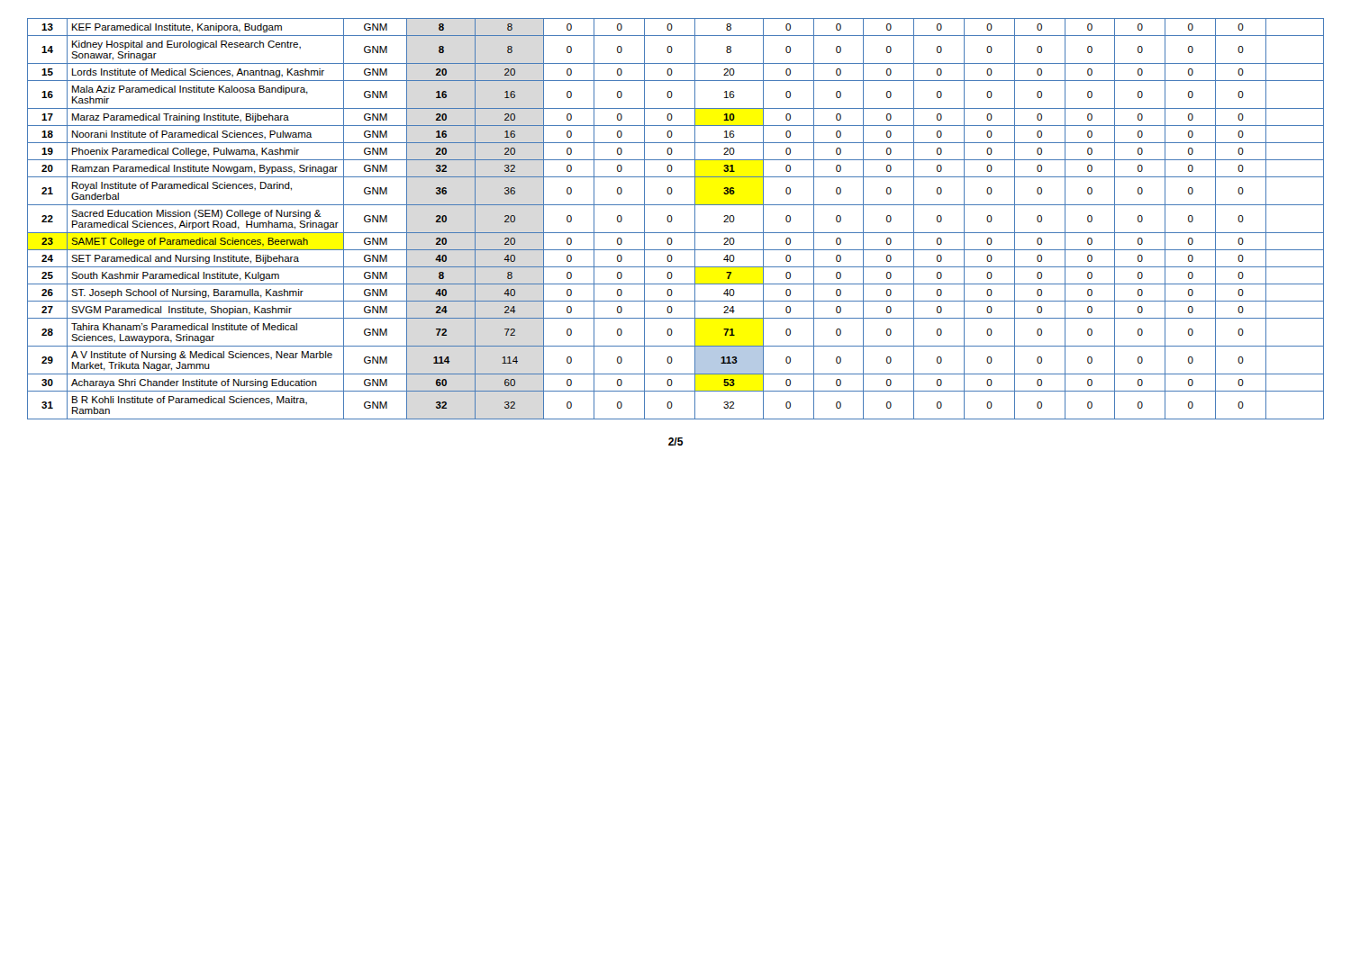| 13 | KEF Paramedical Institute, Kanipora, Budgam | GNM | 8 | 8 | 0 | 0 | 0 | 8 | 0 | 0 | 0 | 0 | 0 | 0 | 0 | 0 | 0 | 0 | |
| 14 | Kidney Hospital and Eurological Research Centre, Sonawar, Srinagar | GNM | 8 | 8 | 0 | 0 | 0 | 8 | 0 | 0 | 0 | 0 | 0 | 0 | 0 | 0 | 0 | 0 | |
| 15 | Lords Institute of Medical Sciences, Anantnag, Kashmir | GNM | 20 | 20 | 0 | 0 | 0 | 20 | 0 | 0 | 0 | 0 | 0 | 0 | 0 | 0 | 0 | 0 | |
| 16 | Mala Aziz Paramedical Institute Kaloosa Bandipura, Kashmir | GNM | 16 | 16 | 0 | 0 | 0 | 16 | 0 | 0 | 0 | 0 | 0 | 0 | 0 | 0 | 0 | 0 | |
| 17 | Maraz Paramedical Training Institute, Bijbehara | GNM | 20 | 20 | 0 | 0 | 0 | 10 | 0 | 0 | 0 | 0 | 0 | 0 | 0 | 0 | 0 | 0 | |
| 18 | Noorani Institute of Paramedical Sciences, Pulwama | GNM | 16 | 16 | 0 | 0 | 0 | 16 | 0 | 0 | 0 | 0 | 0 | 0 | 0 | 0 | 0 | 0 | |
| 19 | Phoenix Paramedical College, Pulwama, Kashmir | GNM | 20 | 20 | 0 | 0 | 0 | 20 | 0 | 0 | 0 | 0 | 0 | 0 | 0 | 0 | 0 | 0 | |
| 20 | Ramzan Paramedical Institute Nowgam, Bypass, Srinagar | GNM | 32 | 32 | 0 | 0 | 0 | 31 | 0 | 0 | 0 | 0 | 0 | 0 | 0 | 0 | 0 | 0 | |
| 21 | Royal Institute of Paramedical Sciences, Darind, Ganderbal | GNM | 36 | 36 | 0 | 0 | 0 | 36 | 0 | 0 | 0 | 0 | 0 | 0 | 0 | 0 | 0 | 0 | |
| 22 | Sacred Education Mission (SEM) College of Nursing & Paramedical Sciences, Airport Road, Humhama, Srinagar | GNM | 20 | 20 | 0 | 0 | 0 | 20 | 0 | 0 | 0 | 0 | 0 | 0 | 0 | 0 | 0 | 0 | |
| 23 | SAMET College of Paramedical Sciences, Beerwah | GNM | 20 | 20 | 0 | 0 | 0 | 20 | 0 | 0 | 0 | 0 | 0 | 0 | 0 | 0 | 0 | 0 | |
| 24 | SET Paramedical and Nursing Institute, Bijbehara | GNM | 40 | 40 | 0 | 0 | 0 | 40 | 0 | 0 | 0 | 0 | 0 | 0 | 0 | 0 | 0 | 0 | |
| 25 | South Kashmir Paramedical Institute, Kulgam | GNM | 8 | 8 | 0 | 0 | 0 | 7 | 0 | 0 | 0 | 0 | 0 | 0 | 0 | 0 | 0 | 0 | |
| 26 | ST. Joseph School of Nursing, Baramulla, Kashmir | GNM | 40 | 40 | 0 | 0 | 0 | 40 | 0 | 0 | 0 | 0 | 0 | 0 | 0 | 0 | 0 | 0 | |
| 27 | SVGM Paramedical Institute, Shopian, Kashmir | GNM | 24 | 24 | 0 | 0 | 0 | 24 | 0 | 0 | 0 | 0 | 0 | 0 | 0 | 0 | 0 | 0 | |
| 28 | Tahira Khanam’s Paramedical Institute of Medical Sciences, Lawaypora, Srinagar | GNM | 72 | 72 | 0 | 0 | 0 | 71 | 0 | 0 | 0 | 0 | 0 | 0 | 0 | 0 | 0 | 0 | |
| 29 | A V Institute of Nursing & Medical Sciences, Near Marble Market, Trikuta Nagar, Jammu | GNM | 114 | 114 | 0 | 0 | 0 | 113 | 0 | 0 | 0 | 0 | 0 | 0 | 0 | 0 | 0 | 0 | |
| 30 | Acharaya Shri Chander Institute of Nursing Education | GNM | 60 | 60 | 0 | 0 | 0 | 53 | 0 | 0 | 0 | 0 | 0 | 0 | 0 | 0 | 0 | 0 | |
| 31 | B R Kohli Institute of Paramedical Sciences, Maitra, Ramban | GNM | 32 | 32 | 0 | 0 | 0 | 32 | 0 | 0 | 0 | 0 | 0 | 0 | 0 | 0 | 0 | 0 | |
2/5